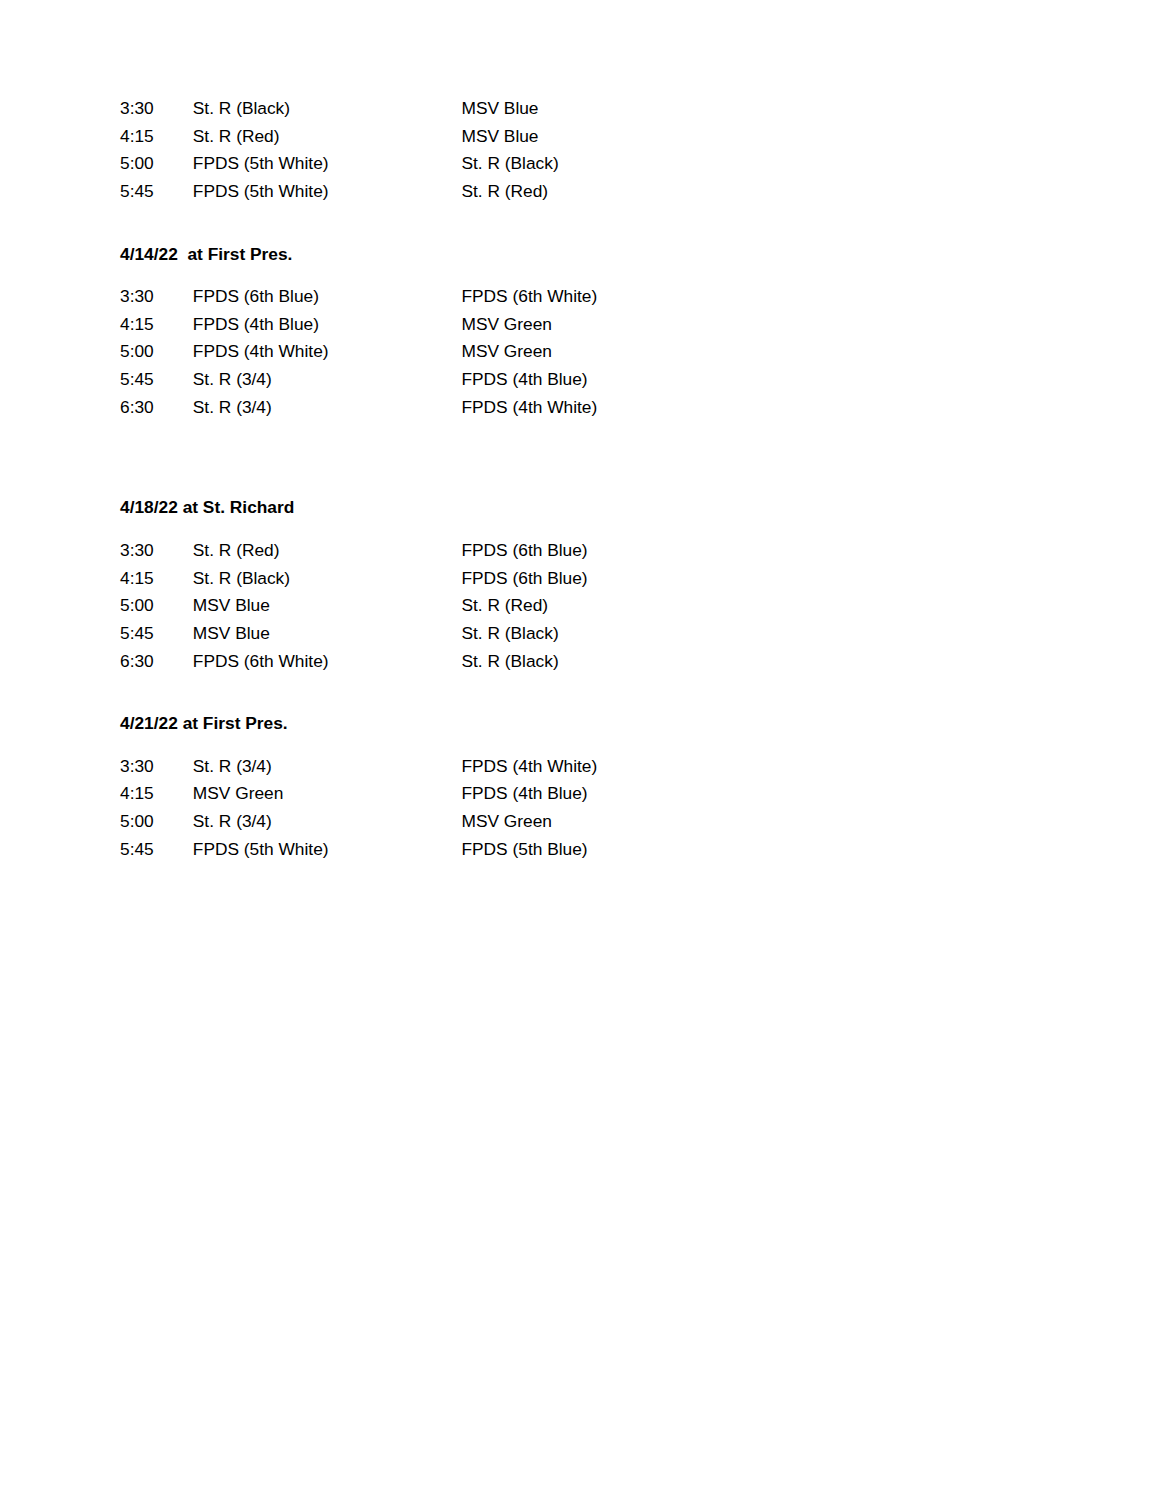| 3:30 | St. R (Black) | MSV Blue |
| 4:15 | St. R (Red) | MSV Blue |
| 5:00 | FPDS (5th White) | St. R (Black) |
| 5:45 | FPDS (5th White) | St. R (Red) |
4/14/22 at First Pres.
| 3:30 | FPDS (6th Blue) | FPDS (6th White) |
| 4:15 | FPDS (4th Blue) | MSV Green |
| 5:00 | FPDS (4th White) | MSV Green |
| 5:45 | St. R (3/4) | FPDS (4th Blue) |
| 6:30 | St. R (3/4) | FPDS (4th White) |
4/18/22 at St. Richard
| 3:30 | St. R (Red) | FPDS (6th Blue) |
| 4:15 | St. R (Black) | FPDS (6th Blue) |
| 5:00 | MSV Blue | St. R (Red) |
| 5:45 | MSV Blue | St. R (Black) |
| 6:30 | FPDS (6th White) | St. R (Black) |
4/21/22 at First Pres.
| 3:30 | St. R (3/4) | FPDS (4th White) |
| 4:15 | MSV Green | FPDS (4th Blue) |
| 5:00 | St. R (3/4) | MSV Green |
| 5:45 | FPDS (5th White) | FPDS (5th Blue) |